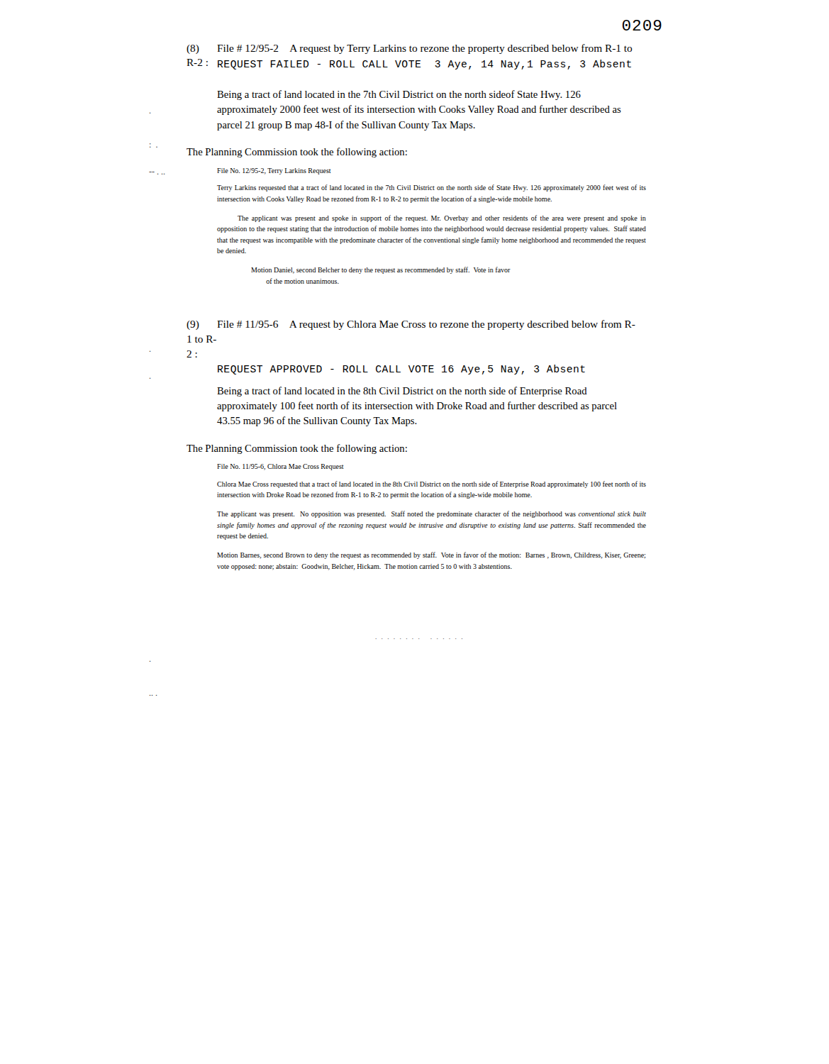0209
.
: .
-- . ..
.
.
.
.. .
(8)
File # 12/95-2 A request by Terry Larkins to rezone the property described below from R-1 to
R-2 :
REQUEST FAILED - ROLL CALL VOTE 3 Aye, 14 Nay,1 Pass, 3 Absent
Being a tract of land located in the 7th Civil District on the north sideof State Hwy. 126 approximately 2000 feet west of its intersection with Cooks Valley Road and further described as parcel 21 group B map 48-I of the Sullivan County Tax Maps.
The Planning Commission took the following action:
File No. 12/95-2, Terry Larkins Request
Terry Larkins requested that a tract of land located in the 7th Civil District on the north side of State Hwy. 126 approximately 2000 feet west of its intersection with Cooks Valley Road be rezoned from R-1 to R-2 to permit the location of a single-wide mobile home.
The applicant was present and spoke in support of the request. Mr. Overbay and other residents of the area were present and spoke in opposition to the request stating that the introduction of mobile homes into the neighborhood would decrease residential property values. Staff stated that the request was incompatible with the predominate character of the conventional single family home neighborhood and recommended the request be denied.
Motion Daniel, second Belcher to deny the request as recommended by staff. Vote in favor of the motion unanimous.
(9)
File # 11/95-6 A request by Chlora Mae Cross to rezone the property described below from R-
1 to R-2 :
REQUEST APPROVED - ROLL CALL VOTE 16 Aye,5 Nay, 3 Absent
Being a tract of land located in the 8th Civil District on the north side of Enterprise Road approximately 100 feet north of its intersection with Droke Road and further described as parcel 43.55 map 96 of the Sullivan County Tax Maps.
The Planning Commission took the following action:
File No. 11/95-6, Chlora Mae Cross Request
Chlora Mae Cross requested that a tract of land located in the 8th Civil District on the north side of Enterprise Road approximately 100 feet north of its intersection with Droke Road be rezoned from R-1 to R-2 to permit the location of a single-wide mobile home.
The applicant was present. No opposition was presented. Staff noted the predominate character of the neighborhood was conventional stick built single family homes and approval of the rezoning request would be intrusive and disruptive to existing land use patterns. Staff recommended the request be denied.
Motion Barnes, second Brown to deny the request as recommended by staff. Vote in favor of the motion: Barnes , Brown, Childress, Kiser, Greene; vote opposed: none; abstain: Goodwin, Belcher, Hickam. The motion carried 5 to 0 with 3 abstentions.
. . . . . . . . . . . . . .